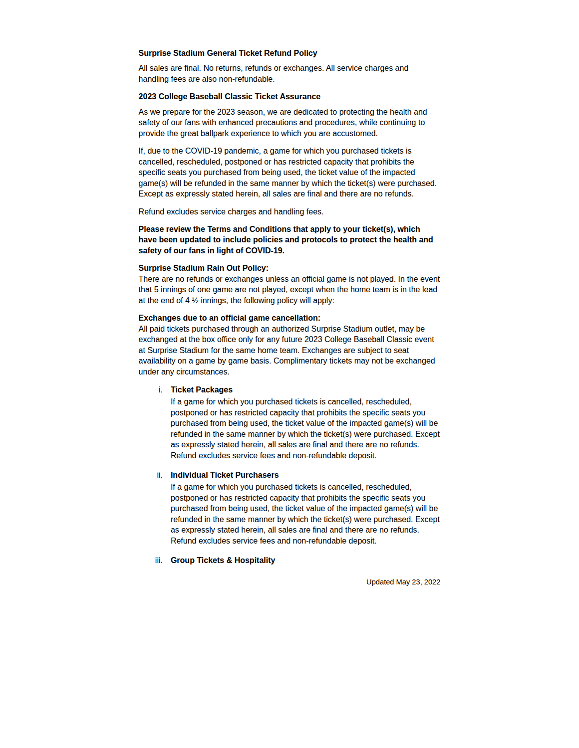Surprise Stadium General Ticket Refund Policy
All sales are final. No returns, refunds or exchanges. All service charges and handling fees are also non-refundable.
2023 College Baseball Classic Ticket Assurance
As we prepare for the 2023 season, we are dedicated to protecting the health and safety of our fans with enhanced precautions and procedures, while continuing to provide the great ballpark experience to which you are accustomed.
If, due to the COVID-19 pandemic, a game for which you purchased tickets is cancelled, rescheduled, postponed or has restricted capacity that prohibits the specific seats you purchased from being used, the ticket value of the impacted game(s) will be refunded in the same manner by which the ticket(s) were purchased. Except as expressly stated herein, all sales are final and there are no refunds.
Refund excludes service charges and handling fees.
Please review the Terms and Conditions that apply to your ticket(s), which have been updated to include policies and protocols to protect the health and safety of our fans in light of COVID-19.
Surprise Stadium Rain Out Policy:
There are no refunds or exchanges unless an official game is not played. In the event that 5 innings of one game are not played, except when the home team is in the lead at the end of 4 ½ innings, the following policy will apply:
Exchanges due to an official game cancellation:
All paid tickets purchased through an authorized Surprise Stadium outlet, may be exchanged at the box office only for any future 2023 College Baseball Classic event at Surprise Stadium for the same home team. Exchanges are subject to seat availability on a game by game basis. Complimentary tickets may not be exchanged under any circumstances.
Ticket Packages
If a game for which you purchased tickets is cancelled, rescheduled, postponed or has restricted capacity that prohibits the specific seats you purchased from being used, the ticket value of the impacted game(s) will be refunded in the same manner by which the ticket(s) were purchased. Except as expressly stated herein, all sales are final and there are no refunds. Refund excludes service fees and non-refundable deposit.
Individual Ticket Purchasers
If a game for which you purchased tickets is cancelled, rescheduled, postponed or has restricted capacity that prohibits the specific seats you purchased from being used, the ticket value of the impacted game(s) will be refunded in the same manner by which the ticket(s) were purchased. Except as expressly stated herein, all sales are final and there are no refunds. Refund excludes service fees and non-refundable deposit.
Group Tickets & Hospitality
Updated May 23, 2022